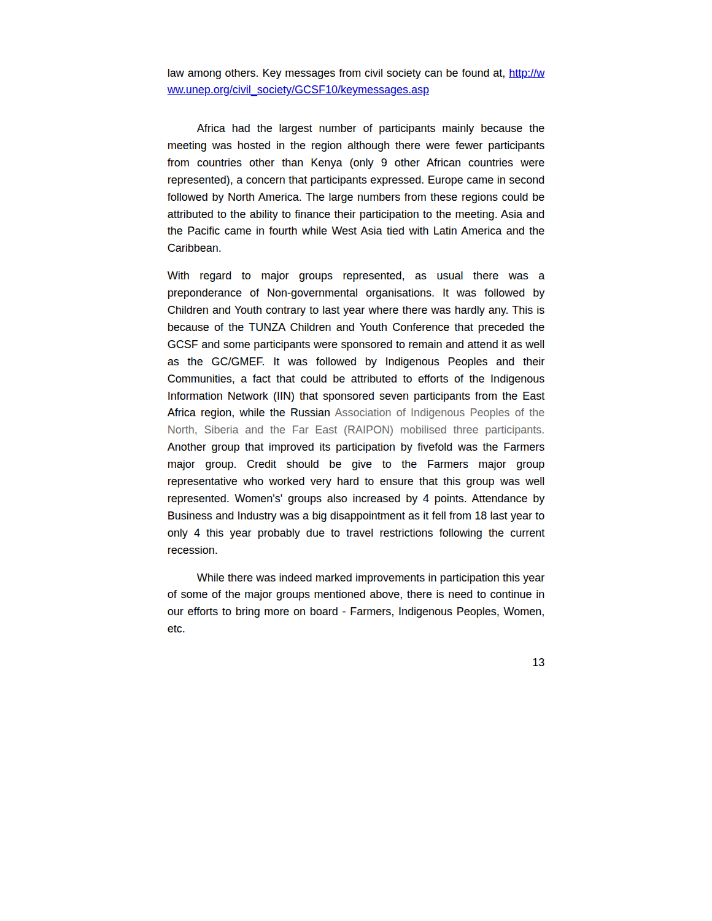law among others. Key messages from civil society can be found at, http://www.unep.org/civil_society/GCSF10/keymessages.asp
Africa had the largest number of participants mainly because the meeting was hosted in the region although there were fewer participants from countries other than Kenya (only 9 other African countries were represented), a concern that participants expressed. Europe came in second followed by North America. The large numbers from these regions could be attributed to the ability to finance their participation to the meeting. Asia and the Pacific came in fourth while West Asia tied with Latin America and the Caribbean.
With regard to major groups represented, as usual there was a preponderance of Non-governmental organisations. It was followed by Children and Youth contrary to last year where there was hardly any. This is because of the TUNZA Children and Youth Conference that preceded the GCSF and some participants were sponsored to remain and attend it as well as the GC/GMEF. It was followed by Indigenous Peoples and their Communities, a fact that could be attributed to efforts of the Indigenous Information Network (IIN) that sponsored seven participants from the East Africa region, while the Russian Association of Indigenous Peoples of the North, Siberia and the Far East (RAIPON) mobilised three participants. Another group that improved its participation by fivefold was the Farmers major group. Credit should be give to the Farmers major group representative who worked very hard to ensure that this group was well represented. Women's' groups also increased by 4 points. Attendance by Business and Industry was a big disappointment as it fell from 18 last year to only 4 this year probably due to travel restrictions following the current recession.
While there was indeed marked improvements in participation this year of some of the major groups mentioned above, there is need to continue in our efforts to bring more on board - Farmers, Indigenous Peoples, Women, etc.
13